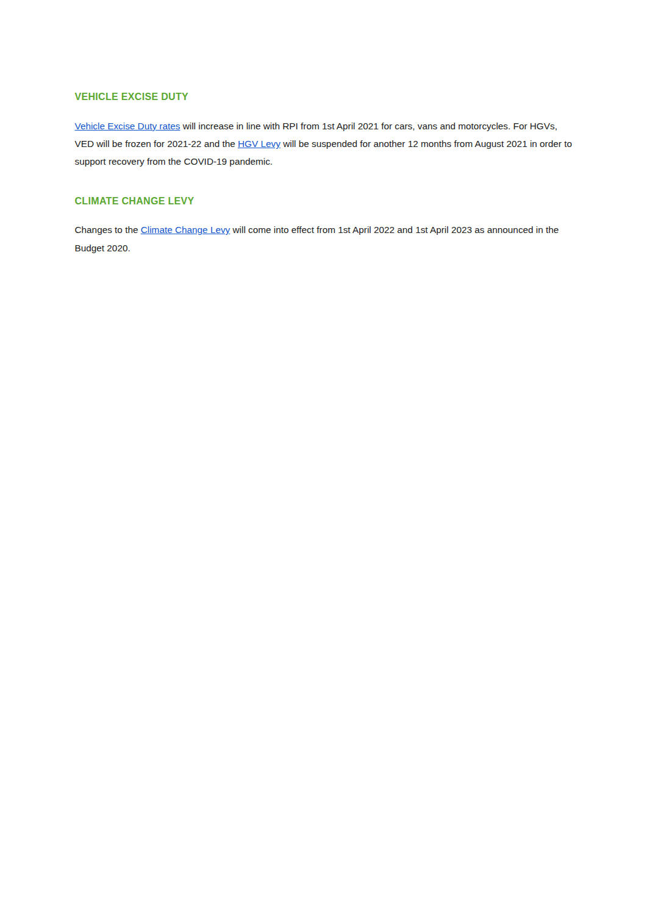Vehicle Excise Duty
Vehicle Excise Duty rates will increase in line with RPI from 1st April 2021 for cars, vans and motorcycles. For HGVs, VED will be frozen for 2021-22 and the HGV Levy will be suspended for another 12 months from August 2021 in order to support recovery from the COVID-19 pandemic.
Climate Change Levy
Changes to the Climate Change Levy will come into effect from 1st April 2022 and 1st April 2023 as announced in the Budget 2020.